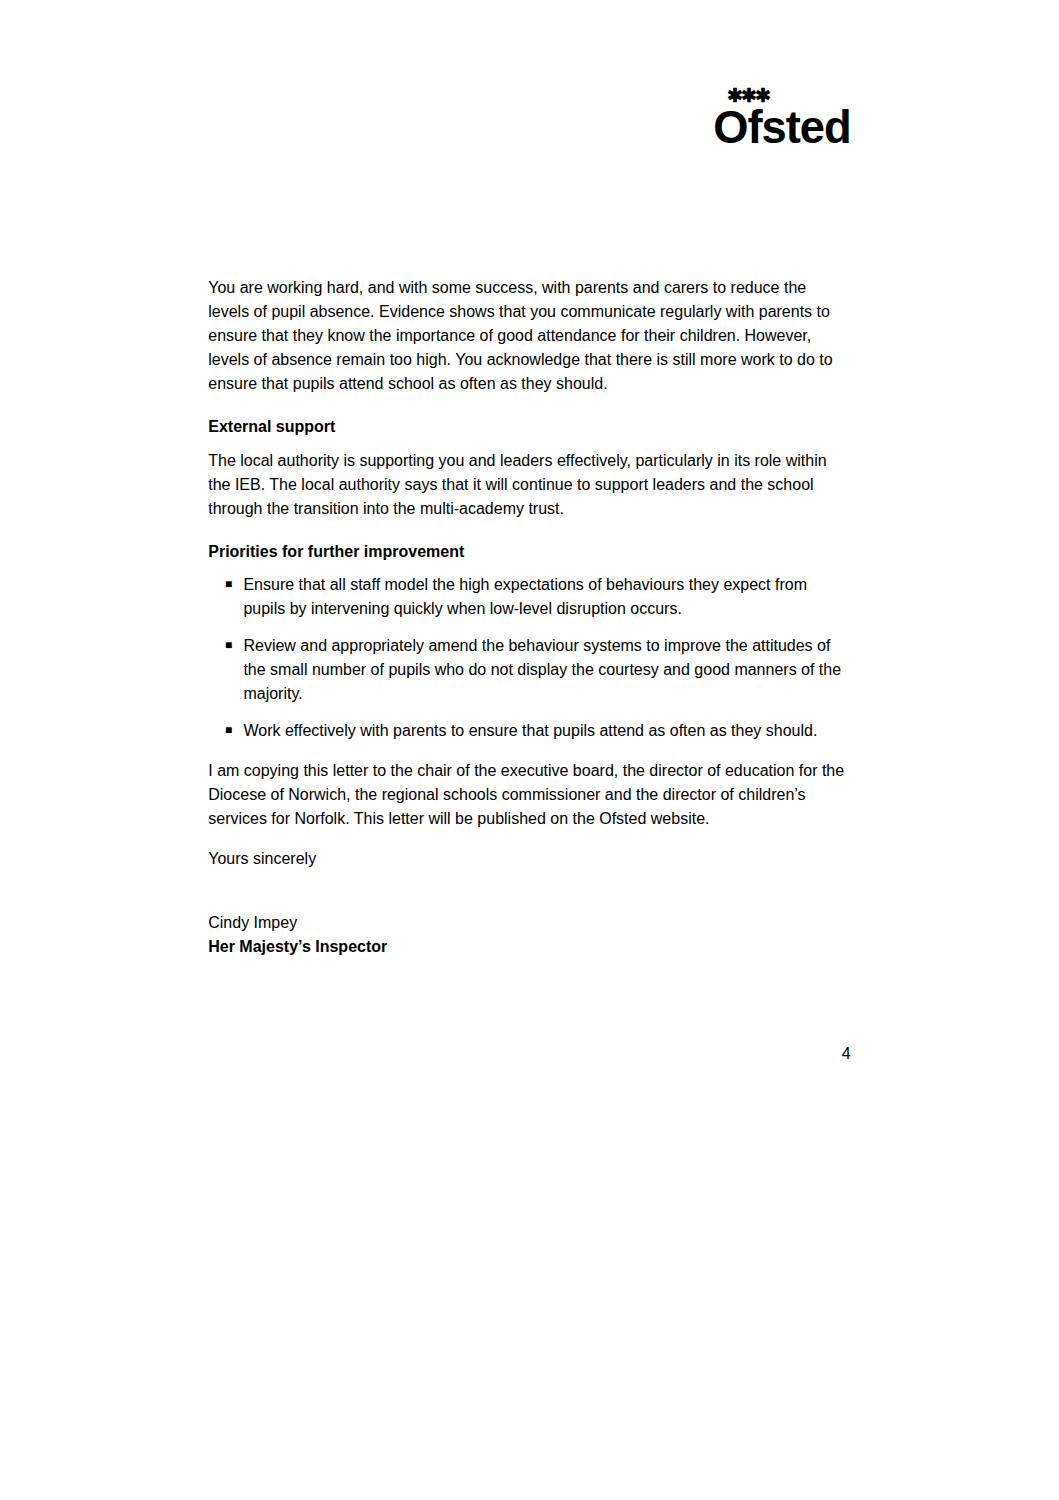✱✱✱Ofsted
You are working hard, and with some success, with parents and carers to reduce the levels of pupil absence. Evidence shows that you communicate regularly with parents to ensure that they know the importance of good attendance for their children. However, levels of absence remain too high. You acknowledge that there is still more work to do to ensure that pupils attend school as often as they should.
External support
The local authority is supporting you and leaders effectively, particularly in its role within the IEB. The local authority says that it will continue to support leaders and the school through the transition into the multi-academy trust.
Priorities for further improvement
Ensure that all staff model the high expectations of behaviours they expect from pupils by intervening quickly when low-level disruption occurs.
Review and appropriately amend the behaviour systems to improve the attitudes of the small number of pupils who do not display the courtesy and good manners of the majority.
Work effectively with parents to ensure that pupils attend as often as they should.
I am copying this letter to the chair of the executive board, the director of education for the Diocese of Norwich, the regional schools commissioner and the director of children’s services for Norfolk. This letter will be published on the Ofsted website.
Yours sincerely
Cindy Impey
Her Majesty’s Inspector
4